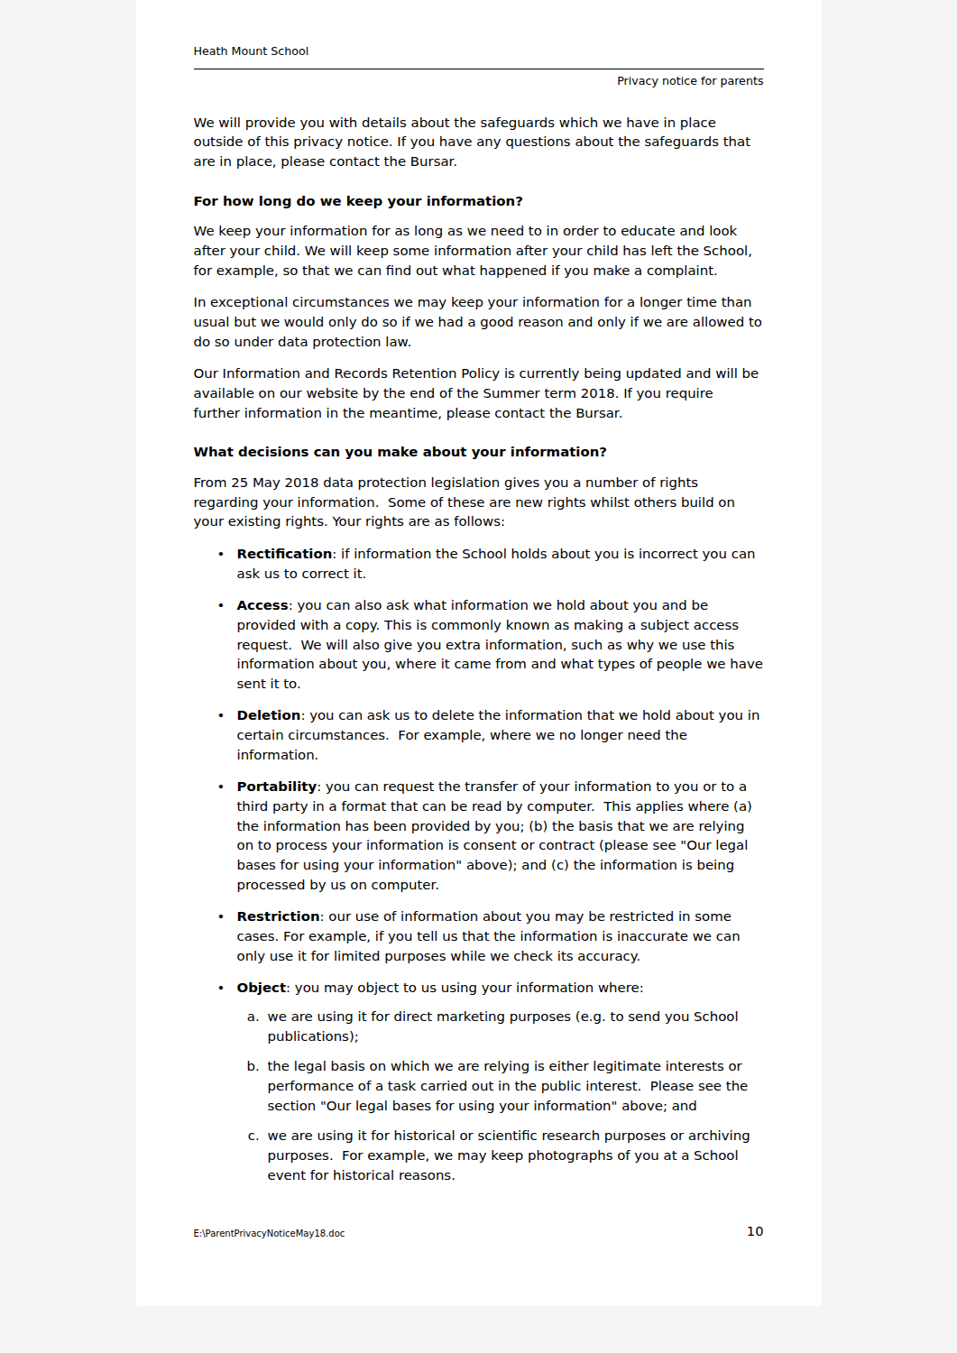Heath Mount School
Privacy notice for parents
We will provide you with details about the safeguards which we have in place outside of this privacy notice. If you have any questions about the safeguards that are in place, please contact the Bursar.
For how long do we keep your information?
We keep your information for as long as we need to in order to educate and look after your child. We will keep some information after your child has left the School, for example, so that we can find out what happened if you make a complaint.
In exceptional circumstances we may keep your information for a longer time than usual but we would only do so if we had a good reason and only if we are allowed to do so under data protection law.
Our Information and Records Retention Policy is currently being updated and will be available on our website by the end of the Summer term 2018. If you require further information in the meantime, please contact the Bursar.
What decisions can you make about your information?
From 25 May 2018 data protection legislation gives you a number of rights regarding your information. Some of these are new rights whilst others build on your existing rights. Your rights are as follows:
Rectification: if information the School holds about you is incorrect you can ask us to correct it.
Access: you can also ask what information we hold about you and be provided with a copy. This is commonly known as making a subject access request. We will also give you extra information, such as why we use this information about you, where it came from and what types of people we have sent it to.
Deletion: you can ask us to delete the information that we hold about you in certain circumstances. For example, where we no longer need the information.
Portability: you can request the transfer of your information to you or to a third party in a format that can be read by computer. This applies where (a) the information has been provided by you; (b) the basis that we are relying on to process your information is consent or contract (please see "Our legal bases for using your information" above); and (c) the information is being processed by us on computer.
Restriction: our use of information about you may be restricted in some cases. For example, if you tell us that the information is inaccurate we can only use it for limited purposes while we check its accuracy.
Object: you may object to us using your information where:
we are using it for direct marketing purposes (e.g. to send you School publications);
the legal basis on which we are relying is either legitimate interests or performance of a task carried out in the public interest. Please see the section "Our legal bases for using your information" above; and
we are using it for historical or scientific research purposes or archiving purposes. For example, we may keep photographs of you at a School event for historical reasons.
E:\ParentPrivacyNoticeMay18.doc 10